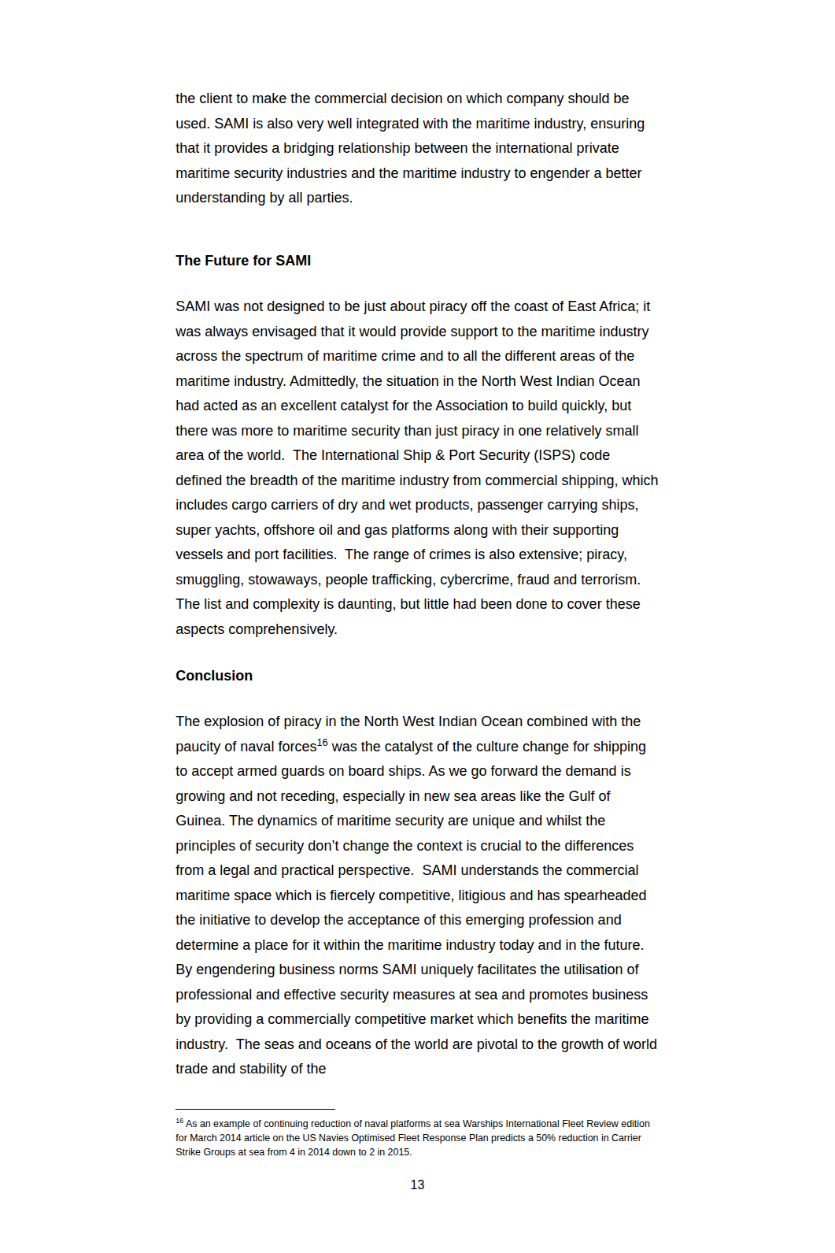the client to make the commercial decision on which company should be used. SAMI is also very well integrated with the maritime industry, ensuring that it provides a bridging relationship between the international private maritime security industries and the maritime industry to engender a better understanding by all parties.
The Future for SAMI
SAMI was not designed to be just about piracy off the coast of East Africa; it was always envisaged that it would provide support to the maritime industry across the spectrum of maritime crime and to all the different areas of the maritime industry. Admittedly, the situation in the North West Indian Ocean had acted as an excellent catalyst for the Association to build quickly, but there was more to maritime security than just piracy in one relatively small area of the world. The International Ship & Port Security (ISPS) code defined the breadth of the maritime industry from commercial shipping, which includes cargo carriers of dry and wet products, passenger carrying ships, super yachts, offshore oil and gas platforms along with their supporting vessels and port facilities. The range of crimes is also extensive; piracy, smuggling, stowaways, people trafficking, cybercrime, fraud and terrorism. The list and complexity is daunting, but little had been done to cover these aspects comprehensively.
Conclusion
The explosion of piracy in the North West Indian Ocean combined with the paucity of naval forces16 was the catalyst of the culture change for shipping to accept armed guards on board ships. As we go forward the demand is growing and not receding, especially in new sea areas like the Gulf of Guinea. The dynamics of maritime security are unique and whilst the principles of security don’t change the context is crucial to the differences from a legal and practical perspective. SAMI understands the commercial maritime space which is fiercely competitive, litigious and has spearheaded the initiative to develop the acceptance of this emerging profession and determine a place for it within the maritime industry today and in the future. By engendering business norms SAMI uniquely facilitates the utilisation of professional and effective security measures at sea and promotes business by providing a commercially competitive market which benefits the maritime industry. The seas and oceans of the world are pivotal to the growth of world trade and stability of the
16 As an example of continuing reduction of naval platforms at sea Warships International Fleet Review edition for March 2014 article on the US Navies Optimised Fleet Response Plan predicts a 50% reduction in Carrier Strike Groups at sea from 4 in 2014 down to 2 in 2015.
13